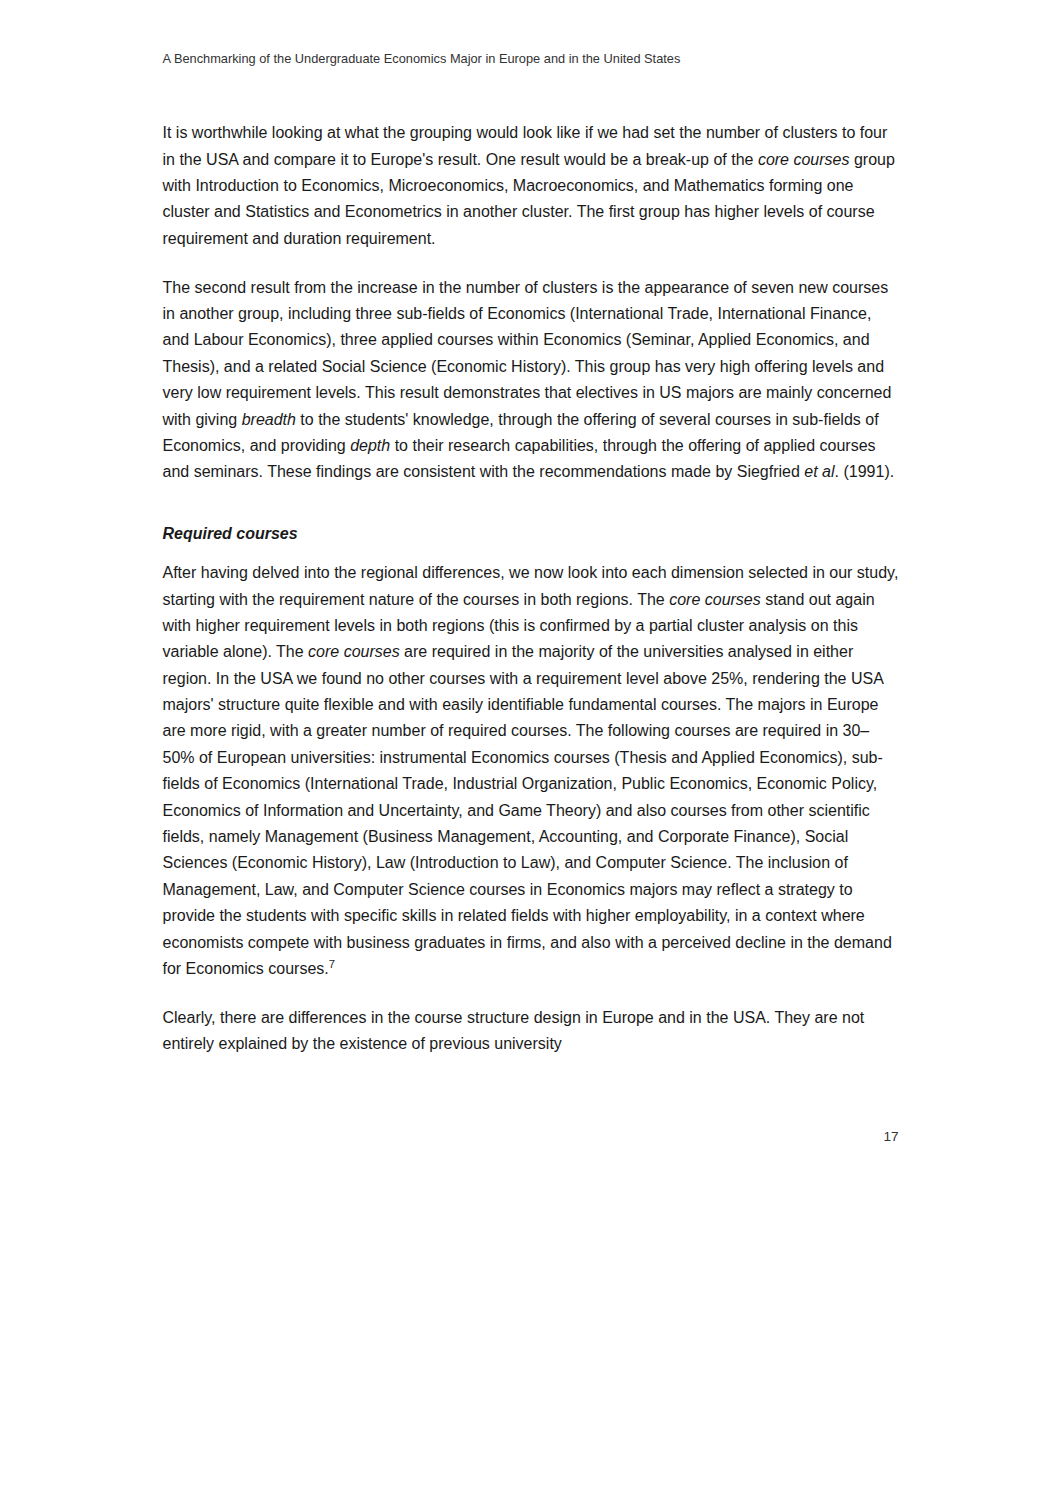A Benchmarking of the Undergraduate Economics Major in Europe and in the United States
It is worthwhile looking at what the grouping would look like if we had set the number of clusters to four in the USA and compare it to Europe's result. One result would be a break-up of the core courses group with Introduction to Economics, Microeconomics, Macroeconomics, and Mathematics forming one cluster and Statistics and Econometrics in another cluster. The first group has higher levels of course requirement and duration requirement.
The second result from the increase in the number of clusters is the appearance of seven new courses in another group, including three sub-fields of Economics (International Trade, International Finance, and Labour Economics), three applied courses within Economics (Seminar, Applied Economics, and Thesis), and a related Social Science (Economic History). This group has very high offering levels and very low requirement levels. This result demonstrates that electives in US majors are mainly concerned with giving breadth to the students' knowledge, through the offering of several courses in sub-fields of Economics, and providing depth to their research capabilities, through the offering of applied courses and seminars. These findings are consistent with the recommendations made by Siegfried et al. (1991).
Required courses
After having delved into the regional differences, we now look into each dimension selected in our study, starting with the requirement nature of the courses in both regions. The core courses stand out again with higher requirement levels in both regions (this is confirmed by a partial cluster analysis on this variable alone). The core courses are required in the majority of the universities analysed in either region. In the USA we found no other courses with a requirement level above 25%, rendering the USA majors' structure quite flexible and with easily identifiable fundamental courses. The majors in Europe are more rigid, with a greater number of required courses. The following courses are required in 30–50% of European universities: instrumental Economics courses (Thesis and Applied Economics), sub-fields of Economics (International Trade, Industrial Organization, Public Economics, Economic Policy, Economics of Information and Uncertainty, and Game Theory) and also courses from other scientific fields, namely Management (Business Management, Accounting, and Corporate Finance), Social Sciences (Economic History), Law (Introduction to Law), and Computer Science. The inclusion of Management, Law, and Computer Science courses in Economics majors may reflect a strategy to provide the students with specific skills in related fields with higher employability, in a context where economists compete with business graduates in firms, and also with a perceived decline in the demand for Economics courses.7
Clearly, there are differences in the course structure design in Europe and in the USA. They are not entirely explained by the existence of previous university
17